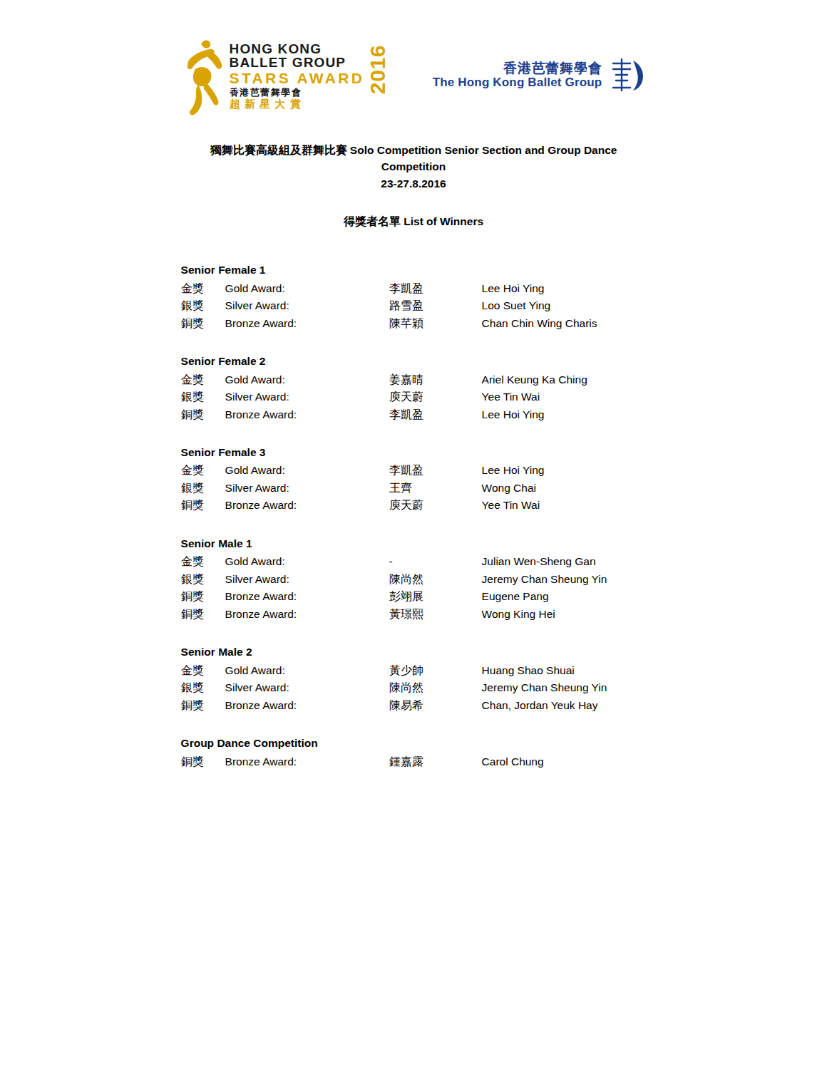HONG KONG
BALLET GROUP
STARS AWARD
香港芭蕾舞學會
超新星大賞
2016
香港芭蕾舞學會
The Hong Kong Ballet Group
獨舞比賽高級組及群舞比賽 Solo Competition Senior Section and Group Dance Competition
23-27.8.2016
得獎者名單 List of Winners
Senior Female 1
| 金獎 | Gold Award: | 李凱盈 | Lee Hoi Ying |
| 銀獎 | Silver Award: | 路雪盈 | Loo Suet Ying |
| 銅獎 | Bronze Award: | 陳芊穎 | Chan Chin Wing Charis |
Senior Female 2
| 金獎 | Gold Award: | 姜嘉晴 | Ariel Keung Ka Ching |
| 銀獎 | Silver Award: | 庾天蔚 | Yee Tin Wai |
| 銅獎 | Bronze Award: | 李凱盈 | Lee Hoi Ying |
Senior Female 3
| 金獎 | Gold Award: | 李凱盈 | Lee Hoi Ying |
| 銀獎 | Silver Award: | 王齊 | Wong Chai |
| 銅獎 | Bronze Award: | 庾天蔚 | Yee Tin Wai |
Senior Male 1
| 金獎 | Gold Award: | - | Julian Wen-Sheng Gan |
| 銀獎 | Silver Award: | 陳尚然 | Jeremy Chan Sheung Yin |
| 銅獎 | Bronze Award: | 彭翊展 | Eugene Pang |
| 銅獎 | Bronze Award: | 黃璟熙 | Wong King Hei |
Senior Male 2
| 金獎 | Gold Award: | 黃少帥 | Huang Shao Shuai |
| 銀獎 | Silver Award: | 陳尚然 | Jeremy Chan Sheung Yin |
| 銅獎 | Bronze Award: | 陳易希 | Chan, Jordan Yeuk Hay |
Group Dance Competition
| 銅獎 | Bronze Award: | 鍾嘉露 | Carol Chung |